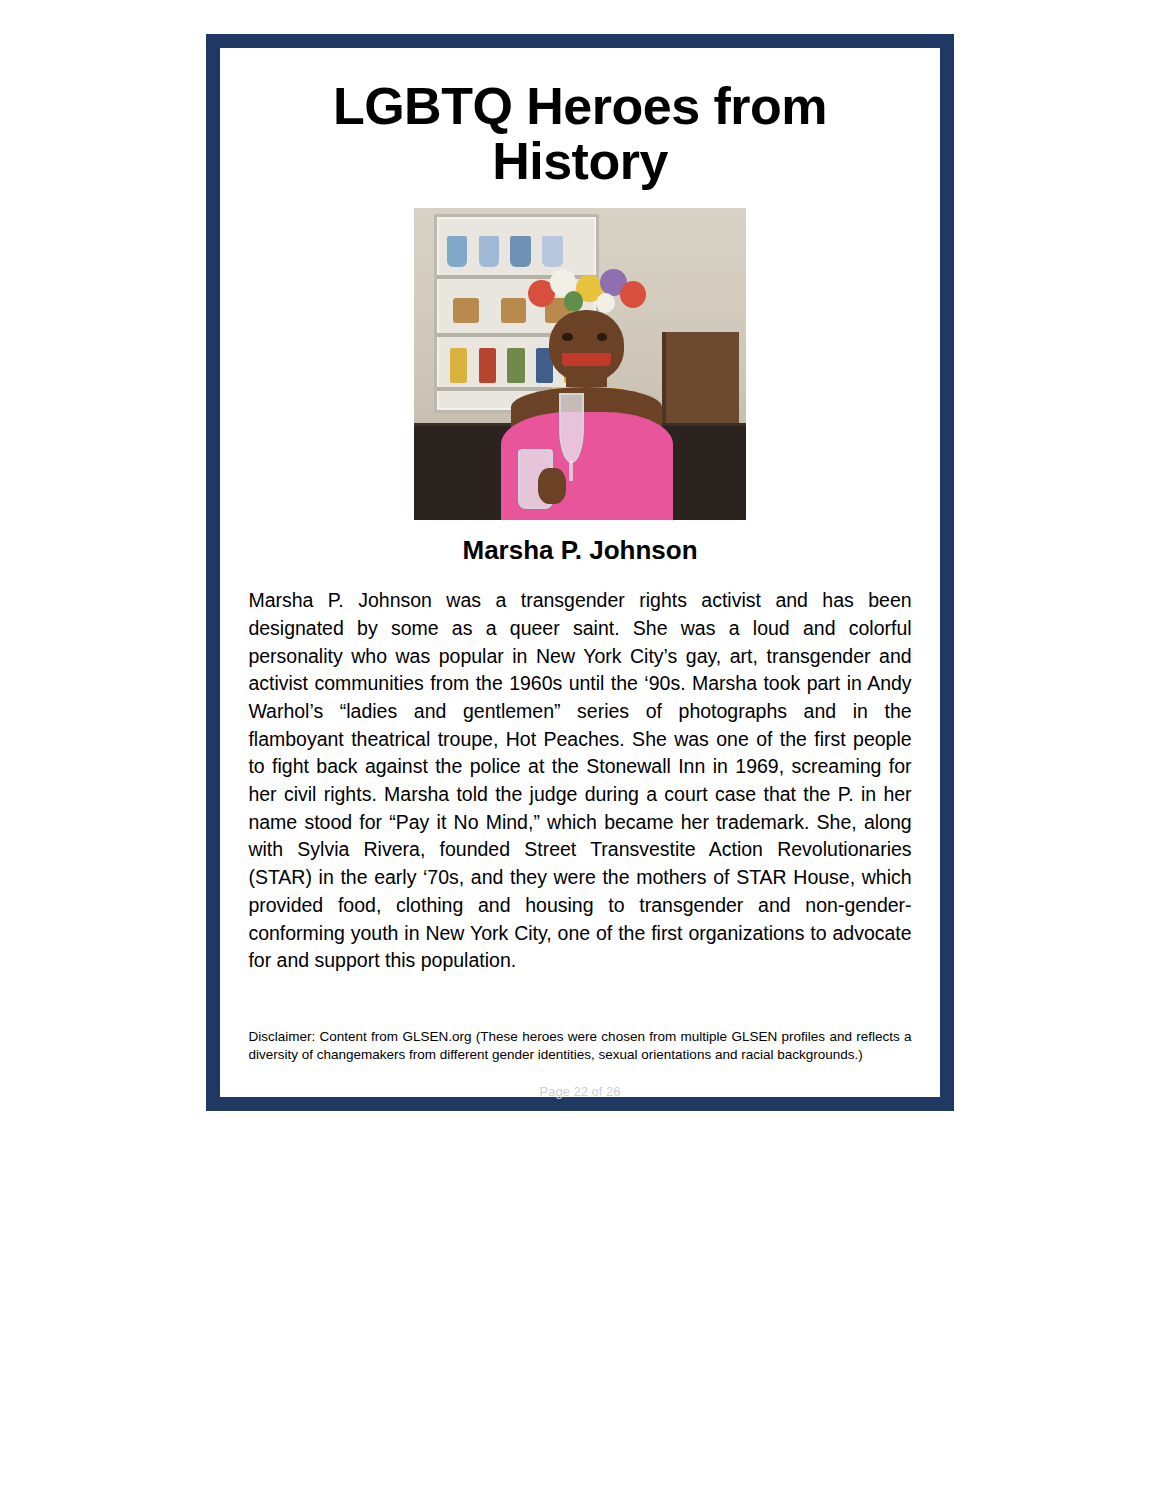LGBTQ Heroes from History
Marsha P. Johnson
Marsha P. Johnson was a transgender rights activist and has been designated by some as a queer saint. She was a loud and colorful personality who was popular in New York City’s gay, art, transgender and activist communities from the 1960s until the ‘90s. Marsha took part in Andy Warhol’s “ladies and gentlemen” series of photographs and in the flamboyant theatrical troupe, Hot Peaches. She was one of the first people to fight back against the police at the Stonewall Inn in 1969, screaming for her civil rights. Marsha told the judge during a court case that the P. in her name stood for “Pay it No Mind,” which became her trademark. She, along with Sylvia Rivera, founded Street Transvestite Action Revolutionaries (STAR) in the early ‘70s, and they were the mothers of STAR House, which provided food, clothing and housing to transgender and non-gender-conforming youth in New York City, one of the first organizations to advocate for and support this population.
Disclaimer: Content from GLSEN.org (These heroes were chosen from multiple GLSEN profiles and reflects a diversity of changemakers from different gender identities, sexual orientations and racial backgrounds.)
Page 22 of 26